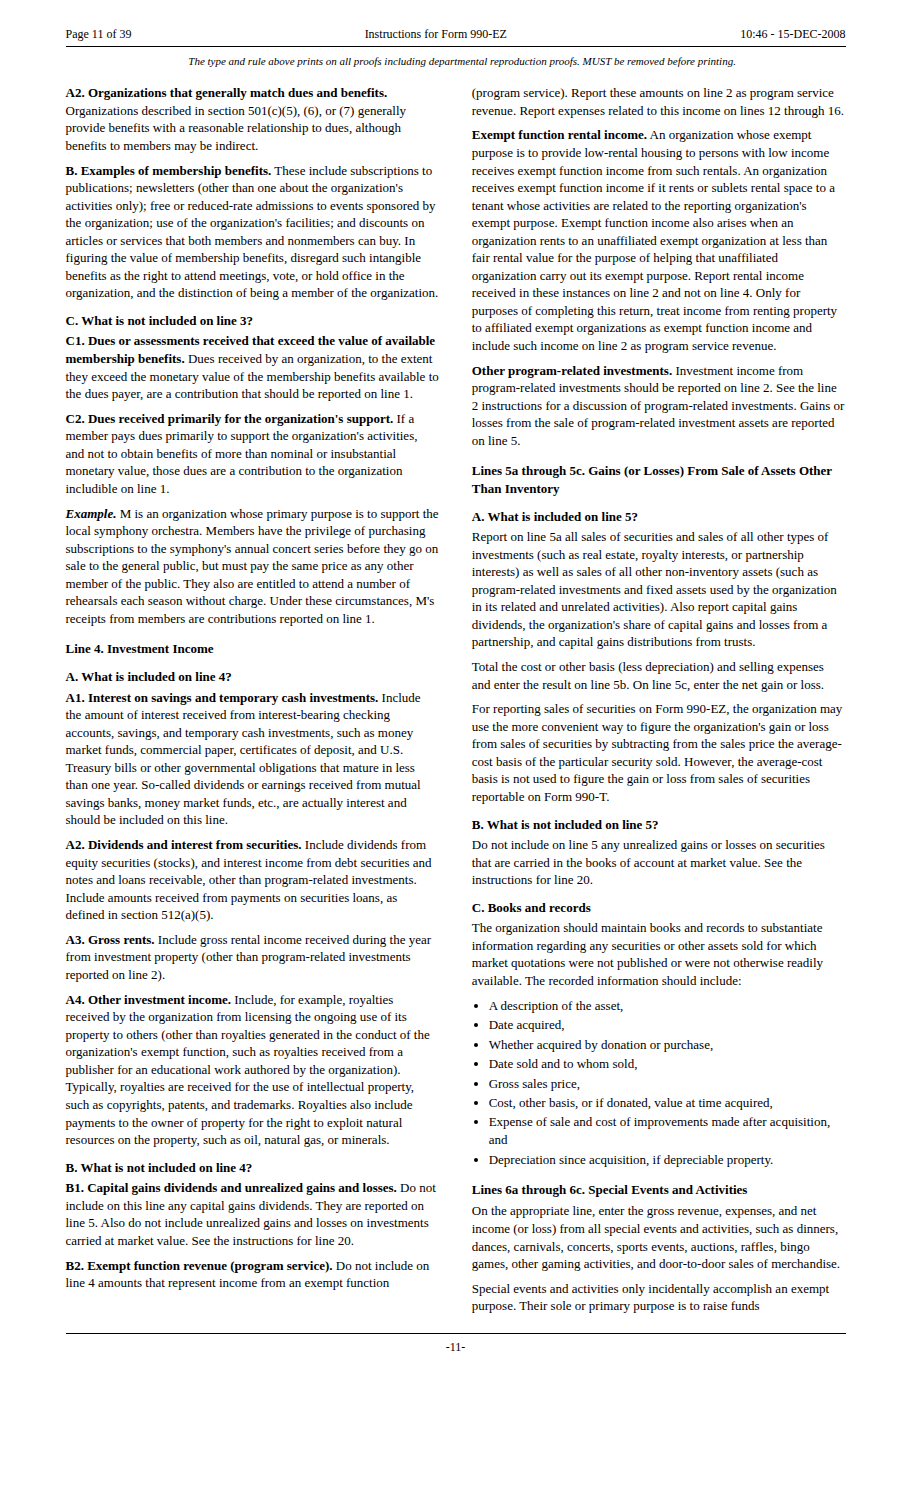Page 11 of 39
Instructions for Form 990-EZ
10:46 - 15-DEC-2008
The type and rule above prints on all proofs including departmental reproduction proofs. MUST be removed before printing.
A2. Organizations that generally match dues and benefits. Organizations described in section 501(c)(5), (6), or (7) generally provide benefits with a reasonable relationship to dues, although benefits to members may be indirect.
B. Examples of membership benefits. These include subscriptions to publications; newsletters (other than one about the organization's activities only); free or reduced-rate admissions to events sponsored by the organization; use of the organization's facilities; and discounts on articles or services that both members and nonmembers can buy. In figuring the value of membership benefits, disregard such intangible benefits as the right to attend meetings, vote, or hold office in the organization, and the distinction of being a member of the organization.
C. What is not included on line 3?
C1. Dues or assessments received that exceed the value of available membership benefits. Dues received by an organization, to the extent they exceed the monetary value of the membership benefits available to the dues payer, are a contribution that should be reported on line 1.
C2. Dues received primarily for the organization's support. If a member pays dues primarily to support the organization's activities, and not to obtain benefits of more than nominal or insubstantial monetary value, those dues are a contribution to the organization includible on line 1.
Example. M is an organization whose primary purpose is to support the local symphony orchestra. Members have the privilege of purchasing subscriptions to the symphony's annual concert series before they go on sale to the general public, but must pay the same price as any other member of the public. They also are entitled to attend a number of rehearsals each season without charge. Under these circumstances, M's receipts from members are contributions reported on line 1.
Line 4. Investment Income
A. What is included on line 4?
A1. Interest on savings and temporary cash investments. Include the amount of interest received from interest-bearing checking accounts, savings, and temporary cash investments, such as money market funds, commercial paper, certificates of deposit, and U.S. Treasury bills or other governmental obligations that mature in less than one year. So-called dividends or earnings received from mutual savings banks, money market funds, etc., are actually interest and should be included on this line.
A2. Dividends and interest from securities. Include dividends from equity securities (stocks), and interest income from debt securities and notes and loans receivable, other than program-related investments. Include amounts received from payments on securities loans, as defined in section 512(a)(5).
A3. Gross rents. Include gross rental income received during the year from investment property (other than program-related investments reported on line 2).
A4. Other investment income. Include, for example, royalties received by the organization from licensing the ongoing use of its property to others (other than royalties generated in the conduct of the organization's exempt function, such as royalties received from a publisher for an educational work authored by the organization). Typically, royalties are received for the use of intellectual property, such as copyrights, patents, and trademarks. Royalties also include payments to the owner of property for the right to exploit natural resources on the property, such as oil, natural gas, or minerals.
B. What is not included on line 4?
B1. Capital gains dividends and unrealized gains and losses. Do not include on this line any capital gains dividends. They are reported on line 5. Also do not include unrealized gains and losses on investments carried at market value. See the instructions for line 20.
B2. Exempt function revenue (program service). Do not include on line 4 amounts that represent income from an exempt function (program service). Report these amounts on line 2 as program service revenue. Report expenses related to this income on lines 12 through 16.
Exempt function rental income. An organization whose exempt purpose is to provide low-rental housing to persons with low income receives exempt function income from such rentals. An organization receives exempt function income if it rents or sublets rental space to a tenant whose activities are related to the reporting organization's exempt purpose. Exempt function income also arises when an organization rents to an unaffiliated exempt organization at less than fair rental value for the purpose of helping that unaffiliated organization carry out its exempt purpose. Report rental income received in these instances on line 2 and not on line 4. Only for purposes of completing this return, treat income from renting property to affiliated exempt organizations as exempt function income and include such income on line 2 as program service revenue.
Other program-related investments. Investment income from program-related investments should be reported on line 2. See the line 2 instructions for a discussion of program-related investments. Gains or losses from the sale of program-related investment assets are reported on line 5.
Lines 5a through 5c. Gains (or Losses) From Sale of Assets Other Than Inventory
A. What is included on line 5?
Report on line 5a all sales of securities and sales of all other types of investments (such as real estate, royalty interests, or partnership interests) as well as sales of all other non-inventory assets (such as program-related investments and fixed assets used by the organization in its related and unrelated activities). Also report capital gains dividends, the organization's share of capital gains and losses from a partnership, and capital gains distributions from trusts.
Total the cost or other basis (less depreciation) and selling expenses and enter the result on line 5b. On line 5c, enter the net gain or loss.
For reporting sales of securities on Form 990-EZ, the organization may use the more convenient way to figure the organization's gain or loss from sales of securities by subtracting from the sales price the average-cost basis of the particular security sold. However, the average-cost basis is not used to figure the gain or loss from sales of securities reportable on Form 990-T.
B. What is not included on line 5?
Do not include on line 5 any unrealized gains or losses on securities that are carried in the books of account at market value. See the instructions for line 20.
C. Books and records
The organization should maintain books and records to substantiate information regarding any securities or other assets sold for which market quotations were not published or were not otherwise readily available. The recorded information should include:
A description of the asset,
Date acquired,
Whether acquired by donation or purchase,
Date sold and to whom sold,
Gross sales price,
Cost, other basis, or if donated, value at time acquired,
Expense of sale and cost of improvements made after acquisition, and
Depreciation since acquisition, if depreciable property.
Lines 6a through 6c. Special Events and Activities
On the appropriate line, enter the gross revenue, expenses, and net income (or loss) from all special events and activities, such as dinners, dances, carnivals, concerts, sports events, auctions, raffles, bingo games, other gaming activities, and door-to-door sales of merchandise.
Special events and activities only incidentally accomplish an exempt purpose. Their sole or primary purpose is to raise funds
-11-